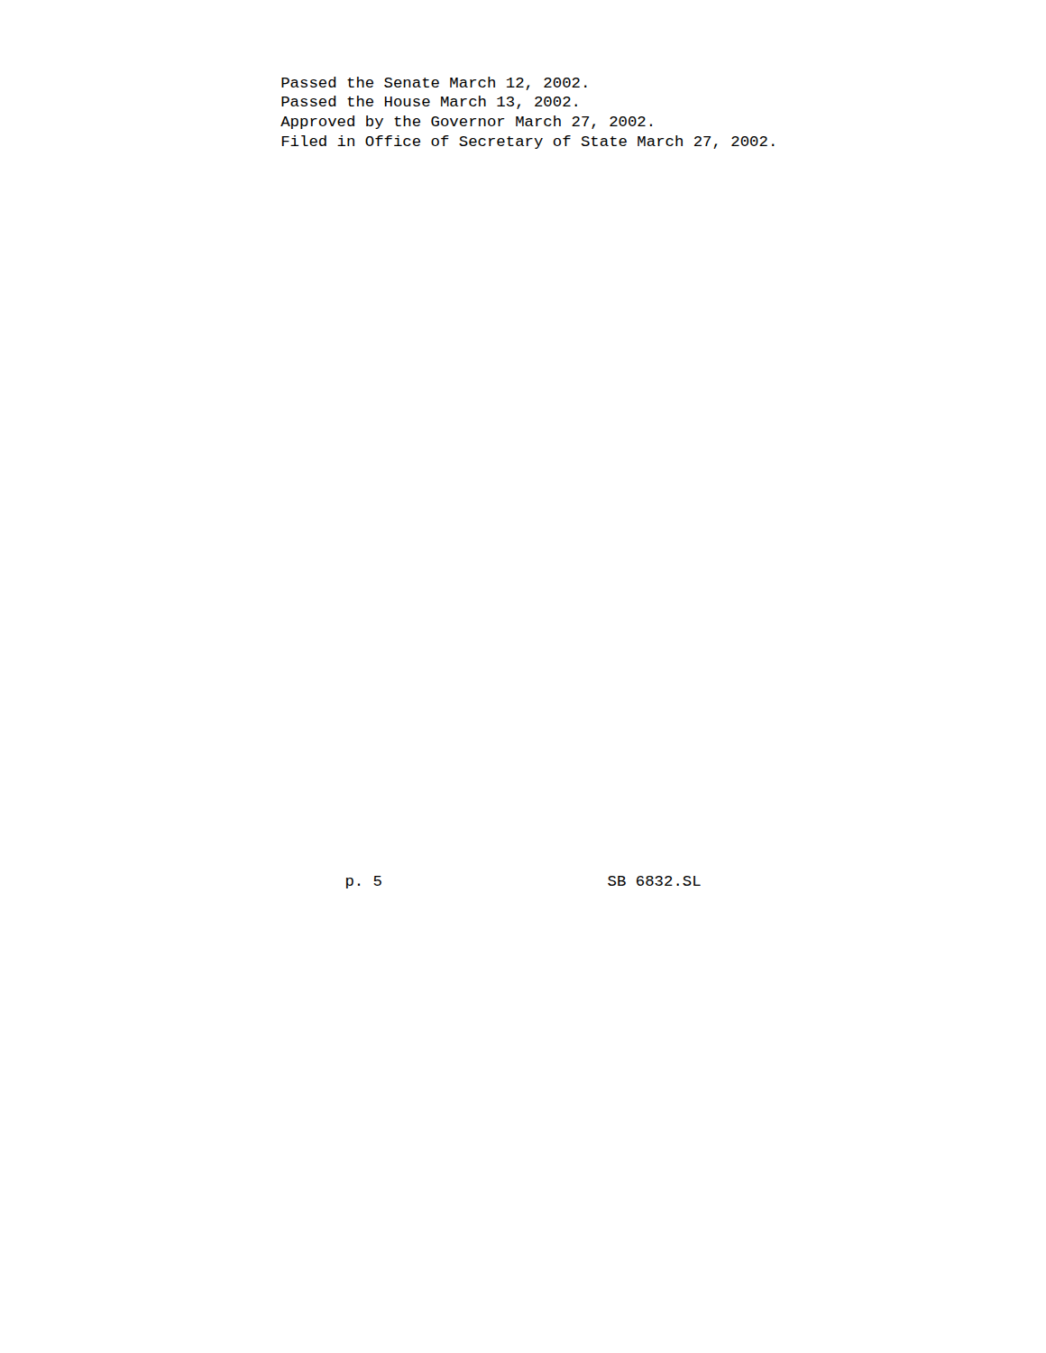Passed the Senate March 12, 2002. Passed the House March 13, 2002. Approved by the Governor March 27, 2002. Filed in Office of Secretary of State March 27, 2002.
p. 5 SB 6832.SL